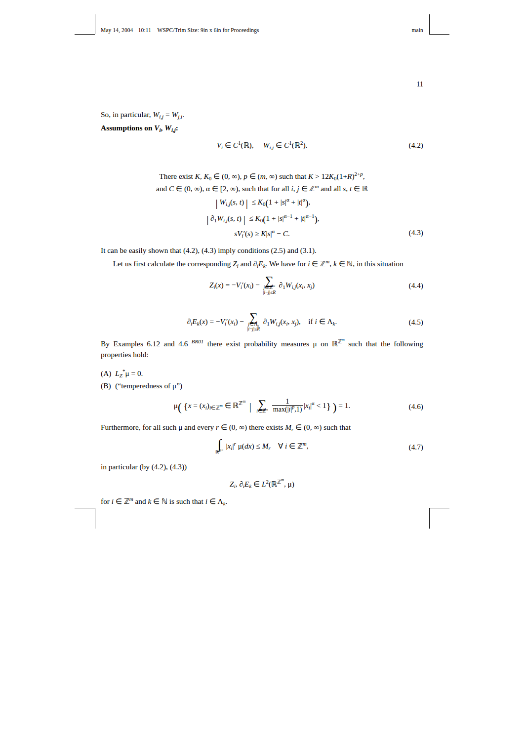main May 14, 200410:11 WSPC/Trim Size: 9in x 6in for Proceedings
11
So, in particular, Wi,j = Wj,i.
Assumptions on Vi, Wi,j:
Vi ∈ C1(ℝ), Wi,j ∈ C1(ℝ2). (4.2)
There exist K, K0 ∈ (0, ∞), p ∈ (m, ∞) such that K > 12K0(1+R)2+p,
and C ∈ (0, ∞), α ∈ [2, ∞), such that for all i, j ∈ ℤm and all s, t ∈ ℝ
|Wi,j(s, t)| ≤ K0(1 + |s|α + |t|α),
|∂1Wi,j(s, t)| ≤ K0(1 + |s|α−1 + |t|α−1),
sVi′(s) ≥ K|s|α − C.
(4.3)
It can be easily shown that (4.2), (4.3) imply conditions (2.5) and (3.1).
Let us first calculate the corresponding Zi and ∂iEk. We have for i ∈ ℤm, k ∈ ℕ, in this situation
Zi(x) = −Vi′(xi) − ∑j∈ℤm|i−j|≤R ∂1Wi,j(xi, xj) (4.4)
∂iEk(x) = −Vi′(xi) − ∑j∈Λk|i−j|≤R ∂1Wi,j(xi, xj), if i ∈ Λk. (4.5)
By Examples 6.12 and 4.6 BR01 there exist probability measures μ on ℝℤm such that the following properties hold:
(A) LZ*μ = 0.
(B)(“temperedness of μ”)
μ( {x = (xi)i∈ℤm ∈ ℝℤm | ∑i∈ℤm 1 max(|i|p,1)|xi|α < 1} ) = 1. (4.6)
Furthermore, for all such μ and every r ∈ (0, ∞) there exists Mr ∈ (0, ∞) such that
∫ℝℤm |xi|r μ(dx) ≤ Mr ∀ i ∈ ℤm, (4.7)
in particular (by (4.2), (4.3))
Zi, ∂iEk ∈ L2(ℝℤm, μ)
for i ∈ ℤm and k ∈ ℕ is such that i ∈ Λk.